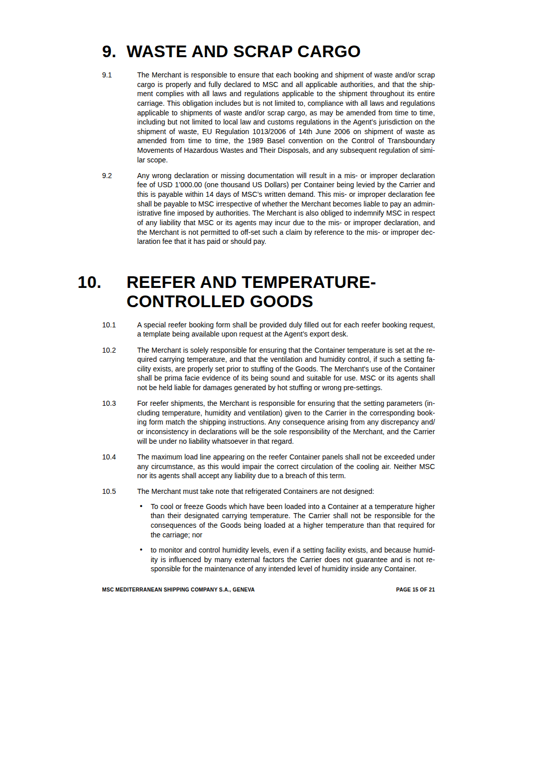9. WASTE AND SCRAP CARGO
9.1
The Merchant is responsible to ensure that each booking and shipment of waste and/or scrap cargo is properly and fully declared to MSC and all applicable authorities, and that the shipment complies with all laws and regulations applicable to the shipment throughout its entire carriage. This obligation includes but is not limited to, compliance with all laws and regulations applicable to shipments of waste and/or scrap cargo, as may be amended from time to time, including but not limited to local law and customs regulations in the Agent’s jurisdiction on the shipment of waste, EU Regulation 1013/2006 of 14th June 2006 on shipment of waste as amended from time to time, the 1989 Basel convention on the Control of Transboundary Movements of Hazardous Wastes and Their Disposals, and any subsequent regulation of similar scope.
9.2
Any wrong declaration or missing documentation will result in a mis- or improper declaration fee of USD 1’000.00 (one thousand US Dollars) per Container being levied by the Carrier and this is payable within 14 days of MSC’s written demand. This mis- or improper declaration fee shall be payable to MSC irrespective of whether the Merchant becomes liable to pay an administrative fine imposed by authorities. The Merchant is also obliged to indemnify MSC in respect of any liability that MSC or its agents may incur due to the mis- or improper declaration, and the Merchant is not permitted to off-set such a claim by reference to the mis- or improper declaration fee that it has paid or should pay.
10. REEFER AND TEMPERATURE-CONTROLLED GOODS
10.1
A special reefer booking form shall be provided duly filled out for each reefer booking request, a template being available upon request at the Agent’s export desk.
10.2
The Merchant is solely responsible for ensuring that the Container temperature is set at the required carrying temperature, and that the ventilation and humidity control, if such a setting facility exists, are properly set prior to stuffing of the Goods. The Merchant's use of the Container shall be prima facie evidence of its being sound and suitable for use. MSC or its agents shall not be held liable for damages generated by hot stuffing or wrong pre-settings.
10.3
For reefer shipments, the Merchant is responsible for ensuring that the setting parameters (including temperature, humidity and ventilation) given to the Carrier in the corresponding booking form match the shipping instructions. Any consequence arising from any discrepancy and/ or inconsistency in declarations will be the sole responsibility of the Merchant, and the Carrier will be under no liability whatsoever in that regard.
10.4
The maximum load line appearing on the reefer Container panels shall not be exceeded under any circumstance, as this would impair the correct circulation of the cooling air. Neither MSC nor its agents shall accept any liability due to a breach of this term.
10.5
The Merchant must take note that refrigerated Containers are not designed:
To cool or freeze Goods which have been loaded into a Container at a temperature higher than their designated carrying temperature. The Carrier shall not be responsible for the consequences of the Goods being loaded at a higher temperature than that required for the carriage; nor
to monitor and control humidity levels, even if a setting facility exists, and because humidity is influenced by many external factors the Carrier does not guarantee and is not responsible for the maintenance of any intended level of humidity inside any Container.
MSC Mediterranean Shipping Company S.A., Geneva
Page 15 of 21